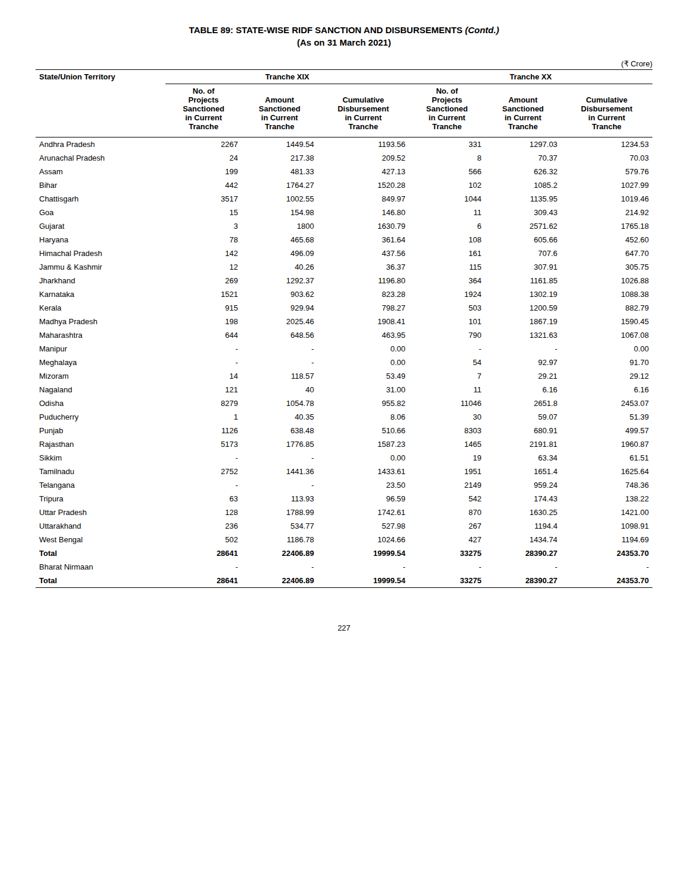TABLE 89: STATE-WISE RIDF SANCTION AND DISBURSEMENTS (Contd.)
(As on 31 March 2021)
(₹ Crore)
| State/Union Territory | Tranche XIX | Tranche XX |
| --- | --- | --- |
| No. of Projects Sanctioned in Current Tranche | Amount Sanctioned in Current Tranche | Cumulative Disbursement in Current Tranche | No. of Projects Sanctioned in Current Tranche | Amount Sanctioned in Current Tranche | Cumulative Disbursement in Current Tranche |
| Andhra Pradesh | 2267 | 1449.54 | 1193.56 | 331 | 1297.03 | 1234.53 |
| Arunachal Pradesh | 24 | 217.38 | 209.52 | 8 | 70.37 | 70.03 |
| Assam | 199 | 481.33 | 427.13 | 566 | 626.32 | 579.76 |
| Bihar | 442 | 1764.27 | 1520.28 | 102 | 1085.2 | 1027.99 |
| Chattisgarh | 3517 | 1002.55 | 849.97 | 1044 | 1135.95 | 1019.46 |
| Goa | 15 | 154.98 | 146.80 | 11 | 309.43 | 214.92 |
| Gujarat | 3 | 1800 | 1630.79 | 6 | 2571.62 | 1765.18 |
| Haryana | 78 | 465.68 | 361.64 | 108 | 605.66 | 452.60 |
| Himachal Pradesh | 142 | 496.09 | 437.56 | 161 | 707.6 | 647.70 |
| Jammu & Kashmir | 12 | 40.26 | 36.37 | 115 | 307.91 | 305.75 |
| Jharkhand | 269 | 1292.37 | 1196.80 | 364 | 1161.85 | 1026.88 |
| Karnataka | 1521 | 903.62 | 823.28 | 1924 | 1302.19 | 1088.38 |
| Kerala | 915 | 929.94 | 798.27 | 503 | 1200.59 | 882.79 |
| Madhya Pradesh | 198 | 2025.46 | 1908.41 | 101 | 1867.19 | 1590.45 |
| Maharashtra | 644 | 648.56 | 463.95 | 790 | 1321.63 | 1067.08 |
| Manipur | - | - | 0.00 | - | - | 0.00 |
| Meghalaya | - | - | 0.00 | 54 | 92.97 | 91.70 |
| Mizoram | 14 | 118.57 | 53.49 | 7 | 29.21 | 29.12 |
| Nagaland | 121 | 40 | 31.00 | 11 | 6.16 | 6.16 |
| Odisha | 8279 | 1054.78 | 955.82 | 11046 | 2651.8 | 2453.07 |
| Puducherry | 1 | 40.35 | 8.06 | 30 | 59.07 | 51.39 |
| Punjab | 1126 | 638.48 | 510.66 | 8303 | 680.91 | 499.57 |
| Rajasthan | 5173 | 1776.85 | 1587.23 | 1465 | 2191.81 | 1960.87 |
| Sikkim | - | - | 0.00 | 19 | 63.34 | 61.51 |
| Tamilnadu | 2752 | 1441.36 | 1433.61 | 1951 | 1651.4 | 1625.64 |
| Telangana | - | - | 23.50 | 2149 | 959.24 | 748.36 |
| Tripura | 63 | 113.93 | 96.59 | 542 | 174.43 | 138.22 |
| Uttar Pradesh | 128 | 1788.99 | 1742.61 | 870 | 1630.25 | 1421.00 |
| Uttarakhand | 236 | 534.77 | 527.98 | 267 | 1194.4 | 1098.91 |
| West Bengal | 502 | 1186.78 | 1024.66 | 427 | 1434.74 | 1194.69 |
| Total | 28641 | 22406.89 | 19999.54 | 33275 | 28390.27 | 24353.70 |
| Bharat Nirmaan | - | - | - | - | - | - |
| Total | 28641 | 22406.89 | 19999.54 | 33275 | 28390.27 | 24353.70 |
227